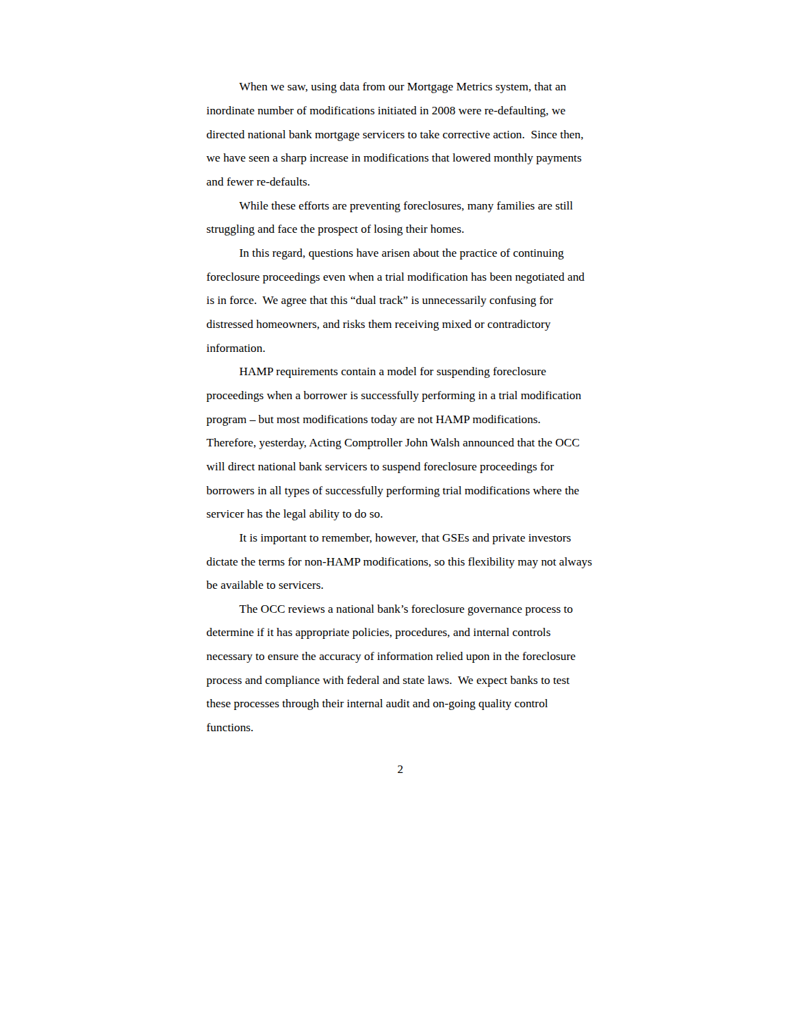When we saw, using data from our Mortgage Metrics system, that an inordinate number of modifications initiated in 2008 were re-defaulting, we directed national bank mortgage servicers to take corrective action. Since then, we have seen a sharp increase in modifications that lowered monthly payments and fewer re-defaults.
While these efforts are preventing foreclosures, many families are still struggling and face the prospect of losing their homes.
In this regard, questions have arisen about the practice of continuing foreclosure proceedings even when a trial modification has been negotiated and is in force. We agree that this “dual track” is unnecessarily confusing for distressed homeowners, and risks them receiving mixed or contradictory information.
HAMP requirements contain a model for suspending foreclosure proceedings when a borrower is successfully performing in a trial modification program – but most modifications today are not HAMP modifications. Therefore, yesterday, Acting Comptroller John Walsh announced that the OCC will direct national bank servicers to suspend foreclosure proceedings for borrowers in all types of successfully performing trial modifications where the servicer has the legal ability to do so.
It is important to remember, however, that GSEs and private investors dictate the terms for non-HAMP modifications, so this flexibility may not always be available to servicers.
The OCC reviews a national bank’s foreclosure governance process to determine if it has appropriate policies, procedures, and internal controls necessary to ensure the accuracy of information relied upon in the foreclosure process and compliance with federal and state laws. We expect banks to test these processes through their internal audit and on-going quality control functions.
2